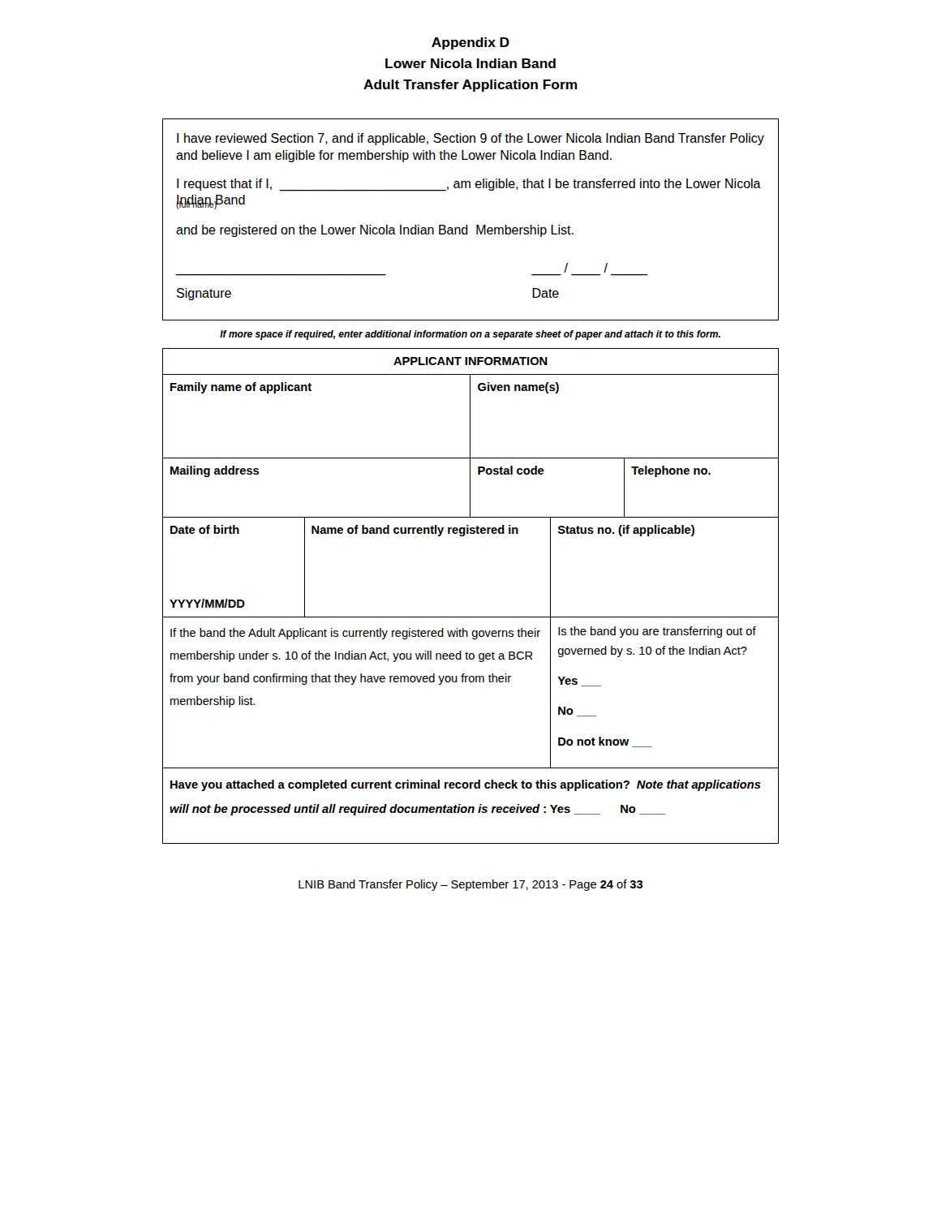Appendix D
Lower Nicola Indian Band
Adult Transfer Application Form
I have reviewed Section 7, and if applicable, Section 9 of the Lower Nicola Indian Band Transfer Policy and believe I am eligible for membership with the Lower Nicola Indian Band.
I request that if I, _______________________, am eligible, that I be transferred into the Lower Nicola Indian Band
(full name)
and be registered on the Lower Nicola Indian Band Membership List.
_____________________________
Signature
____ / ____ / _____
Date
If more space if required, enter additional information on a separate sheet of paper and attach it to this form.
| APPLICANT INFORMATION |
| Family name of applicant | Given name(s) |
| Mailing address | Postal code | Telephone no. |
| Date of birth YYYY/MM/DD | Name of band currently registered in | Status no. (if applicable) |
| If the band the Adult Applicant is currently registered with governs their membership under s. 10 of the Indian Act, you will need to get a BCR from your band confirming that they have removed you from their membership list. | Is the band you are transferring out of governed by s. 10 of the Indian Act? Yes ___ No ___ Do not know ___ |
| Have you attached a completed current criminal record check to this application? Note that applications will not be processed until all required documentation is received : Yes ____ No ____ |
LNIB Band Transfer Policy – September 17, 2013 - Page 24 of 33